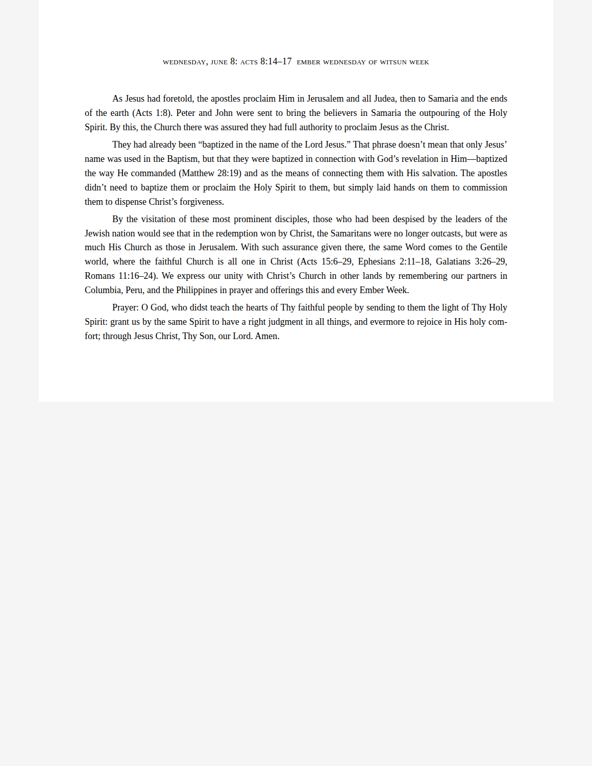Wednesday, June 8: Acts 8:14–17 Ember Wednesday of Witsun Week
As Jesus had foretold, the apostles proclaim Him in Jerusalem and all Judea, then to Samaria and the ends of the earth (Acts 1:8). Peter and John were sent to bring the believers in Samaria the outpouring of the Holy Spirit. By this, the Church there was assured they had full authority to proclaim Jesus as the Christ.
They had already been “baptized in the name of the Lord Jesus.” That phrase doesn’t mean that only Jesus’ name was used in the Baptism, but that they were baptized in connection with God’s revelation in Him—baptized the way He commanded (Matthew 28:19) and as the means of connecting them with His salvation. The apostles didn’t need to baptize them or proclaim the Holy Spirit to them, but simply laid hands on them to commission them to dispense Christ’s forgiveness.
By the visitation of these most prominent disciples, those who had been despised by the leaders of the Jewish nation would see that in the redemption won by Christ, the Samaritans were no longer outcasts, but were as much His Church as those in Jerusalem. With such assurance given there, the same Word comes to the Gentile world, where the faithful Church is all one in Christ (Acts 15:6–29, Ephesians 2:11–18, Galatians 3:26–29, Romans 11:16–24). We express our unity with Christ’s Church in other lands by remembering our partners in Columbia, Peru, and the Philippines in prayer and offerings this and every Ember Week.
Prayer: O God, who didst teach the hearts of Thy faithful people by sending to them the light of Thy Holy Spirit: grant us by the same Spirit to have a right judgment in all things, and evermore to rejoice in His holy comfort; through Jesus Christ, Thy Son, our Lord. Amen.